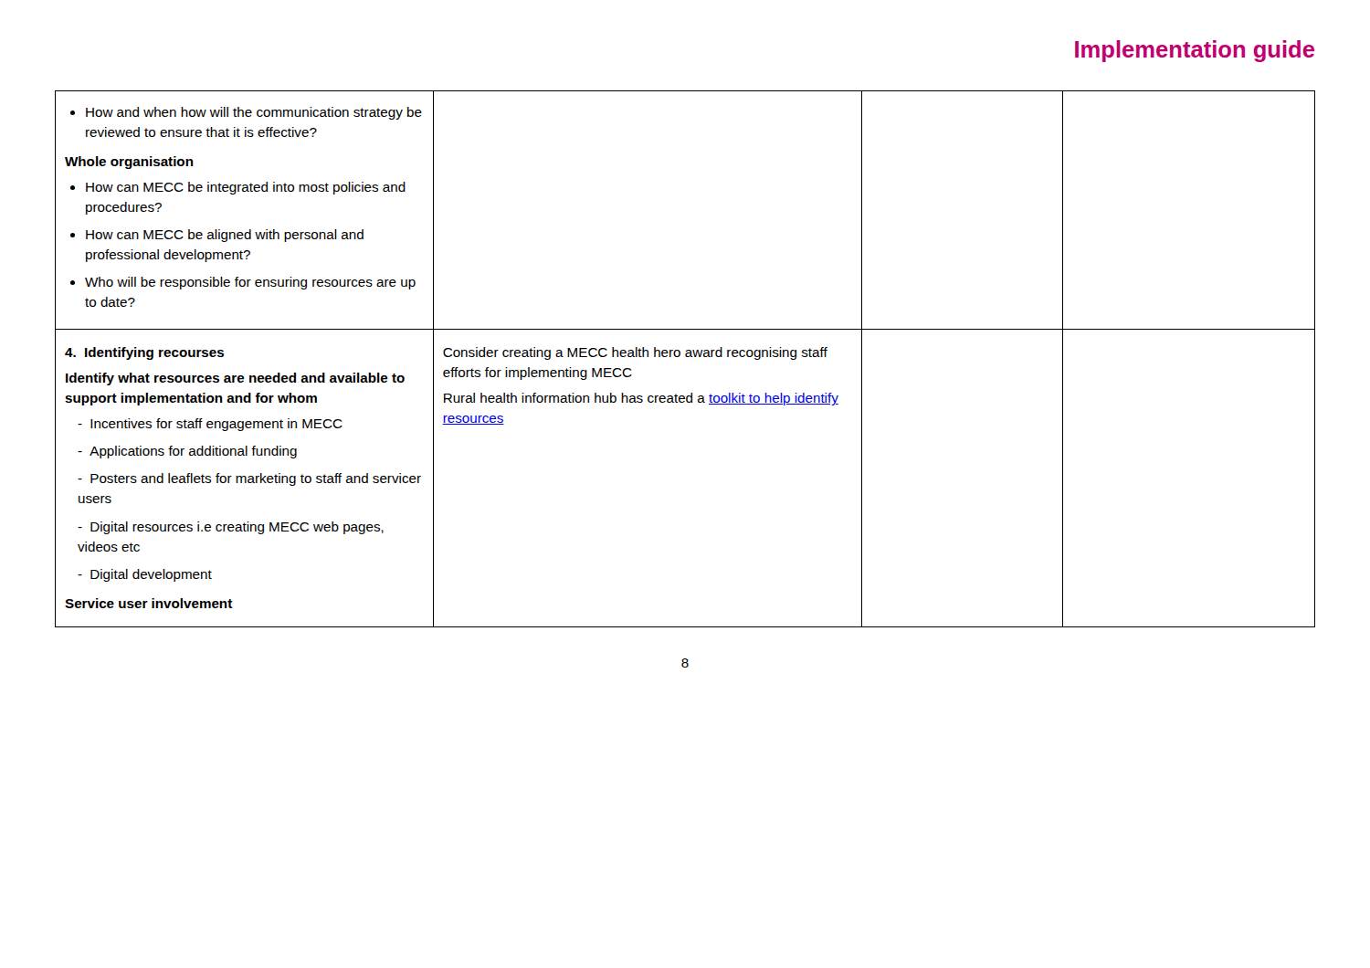Implementation guide
| How and when how will the communication strategy be reviewed to ensure that it is effective? Whole organisation How can MECC be integrated into most policies and procedures? How can MECC be aligned with personal and professional development? Who will be responsible for ensuring resources are up to date? | | | |
| 4. Identifying recourses Identify what resources are needed and available to support implementation and for whom Incentives for staff engagement in MECC Applications for additional funding Posters and leaflets for marketing to staff and servicer users Digital resources i.e creating MECC web pages, videos etc Digital development Service user involvement | Consider creating a MECC health hero award recognising staff efforts for implementing MECC Rural health information hub has created a toolkit to help identify resources | | |
8